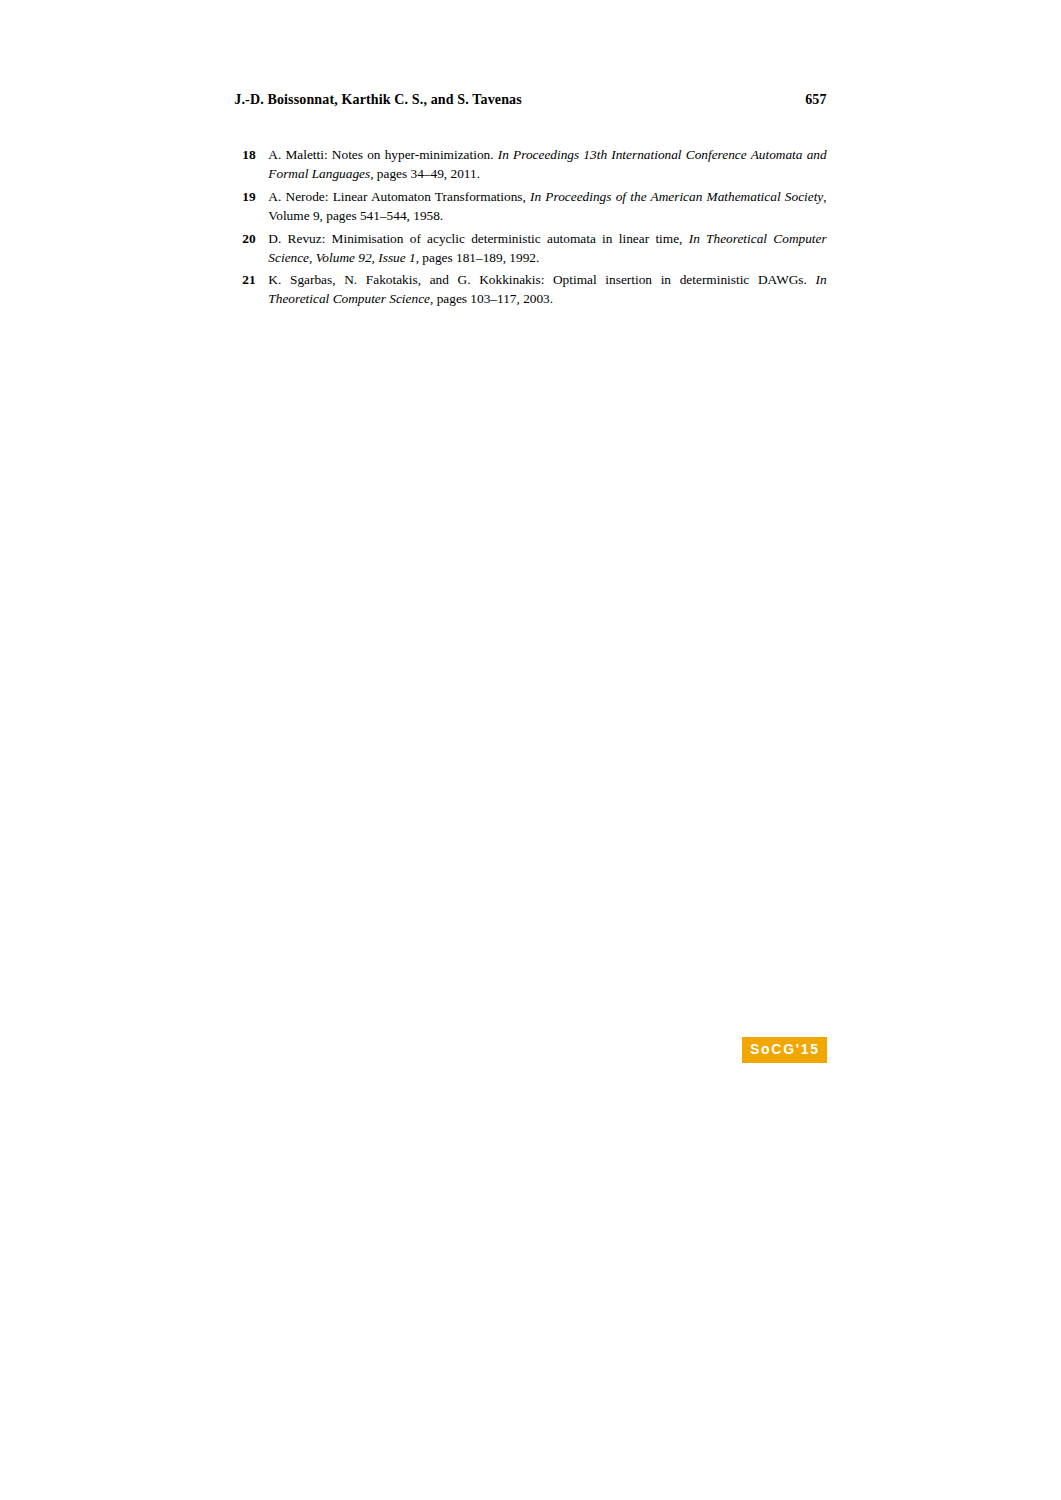J.-D. Boissonnat, Karthik C. S., and S. Tavenas 657
18 A. Maletti: Notes on hyper-minimization. In Proceedings 13th International Conference Automata and Formal Languages, pages 34–49, 2011.
19 A. Nerode: Linear Automaton Transformations, In Proceedings of the American Mathematical Society, Volume 9, pages 541–544, 1958.
20 D. Revuz: Minimisation of acyclic deterministic automata in linear time, In Theoretical Computer Science, Volume 92, Issue 1, pages 181–189, 1992.
21 K. Sgarbas, N. Fakotakis, and G. Kokkinakis: Optimal insertion in deterministic DAWGs. In Theoretical Computer Science, pages 103–117, 2003.
SoCG'15